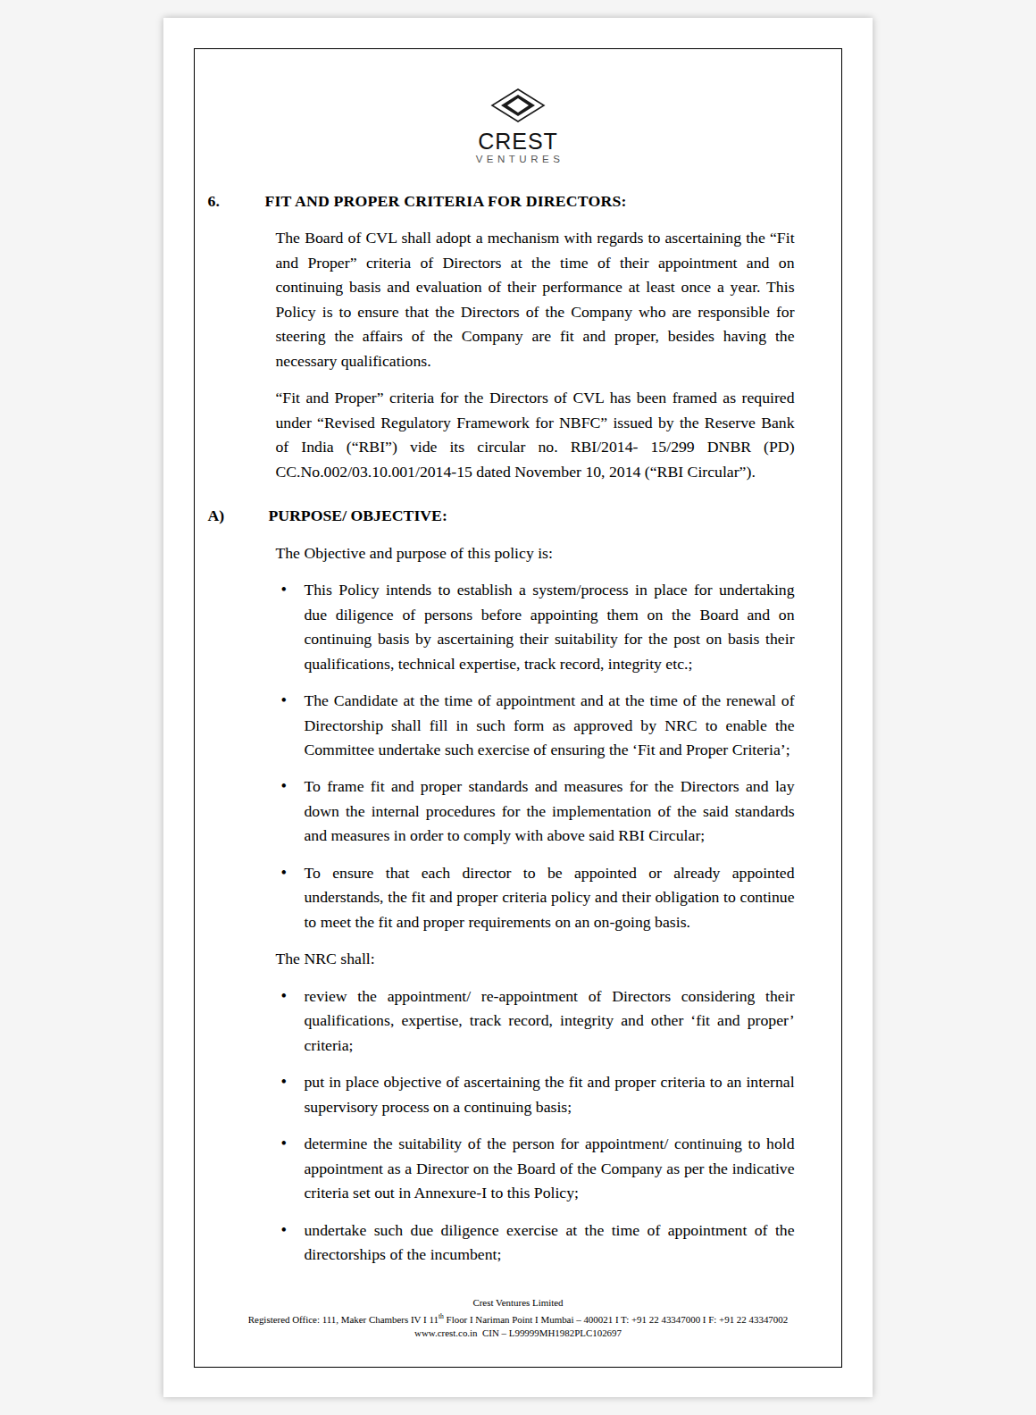CREST
VENTURES
6. FIT AND PROPER CRITERIA FOR DIRECTORS:
The Board of CVL shall adopt a mechanism with regards to ascertaining the “Fit and Proper” criteria of Directors at the time of their appointment and on continuing basis and evaluation of their performance at least once a year. This Policy is to ensure that the Directors of the Company who are responsible for steering the affairs of the Company are fit and proper, besides having the necessary qualifications.
“Fit and Proper” criteria for the Directors of CVL has been framed as required under “Revised Regulatory Framework for NBFC” issued by the Reserve Bank of India (“RBI”) vide its circular no. RBI/2014- 15/299 DNBR (PD) CC.No.002/03.10.001/2014-15 dated November 10, 2014 (“RBI Circular”).
A) PURPOSE/ OBJECTIVE:
The Objective and purpose of this policy is:
This Policy intends to establish a system/process in place for undertaking due diligence of persons before appointing them on the Board and on continuing basis by ascertaining their suitability for the post on basis their qualifications, technical expertise, track record, integrity etc.;
The Candidate at the time of appointment and at the time of the renewal of Directorship shall fill in such form as approved by NRC to enable the Committee undertake such exercise of ensuring the ‘Fit and Proper Criteria’;
To frame fit and proper standards and measures for the Directors and lay down the internal procedures for the implementation of the said standards and measures in order to comply with above said RBI Circular;
To ensure that each director to be appointed or already appointed understands, the fit and proper criteria policy and their obligation to continue to meet the fit and proper requirements on an on-going basis.
The NRC shall:
review the appointment/ re-appointment of Directors considering their qualifications, expertise, track record, integrity and other ‘fit and proper’ criteria;
put in place objective of ascertaining the fit and proper criteria to an internal supervisory process on a continuing basis;
determine the suitability of the person for appointment/ continuing to hold appointment as a Director on the Board of the Company as per the indicative criteria set out in Annexure-I to this Policy;
undertake such due diligence exercise at the time of appointment of the directorships of the incumbent;
Crest Ventures Limited
Registered Office: 111, Maker Chambers IV I 11th Floor I Nariman Point I Mumbai – 400021 I T: +91 22 43347000 I F: +91 22 43347002
www.crest.co.in CIN – L99999MH1982PLC102697